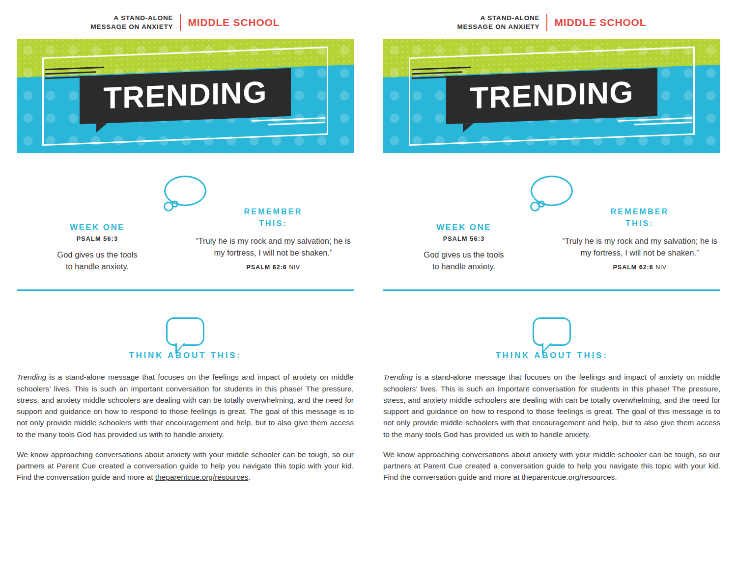A Stand-Alone
Message on Anxiety
Middle School
Trending
Week One
Psalm 56:3
God gives us the tools
to handle anxiety.
Remember
This:
“Truly he is my rock and my salvation; he is my fortress, I will not be shaken.”
Psalm 62:6 NIV
Think About This:
Trending is a stand-alone message that focuses on the feelings and impact of anxiety on middle schoolers’ lives. This is such an important conversation for students in this phase! The pressure, stress, and anxiety middle schoolers are dealing with can be totally overwhelming, and the need for support and guidance on how to respond to those feelings is great. The goal of this message is to not only provide middle schoolers with that encouragement and help, but to also give them access to the many tools God has provided us with to handle anxiety.
We know approaching conversations about anxiety with your middle schooler can be tough, so our partners at Parent Cue created a conversation guide to help you navigate this topic with your kid. Find the conversation guide and more at theparentcue.org/resources.
A Stand-Alone
Message on Anxiety
Middle School
Trending
Week One
Psalm 56:3
God gives us the tools
to handle anxiety.
Remember
This:
“Truly he is my rock and my salvation; he is my fortress, I will not be shaken.”
Psalm 62:6 NIV
Think About This:
Trending is a stand-alone message that focuses on the feelings and impact of anxiety on middle schoolers’ lives. This is such an important conversation for students in this phase! The pressure, stress, and anxiety middle schoolers are dealing with can be totally overwhelming, and the need for support and guidance on how to respond to those feelings is great. The goal of this message is to not only provide middle schoolers with that encouragement and help, but to also give them access to the many tools God has provided us with to handle anxiety.
We know approaching conversations about anxiety with your middle schooler can be tough, so our partners at Parent Cue created a conversation guide to help you navigate this topic with your kid. Find the conversation guide and more at theparentcue.org/resources.